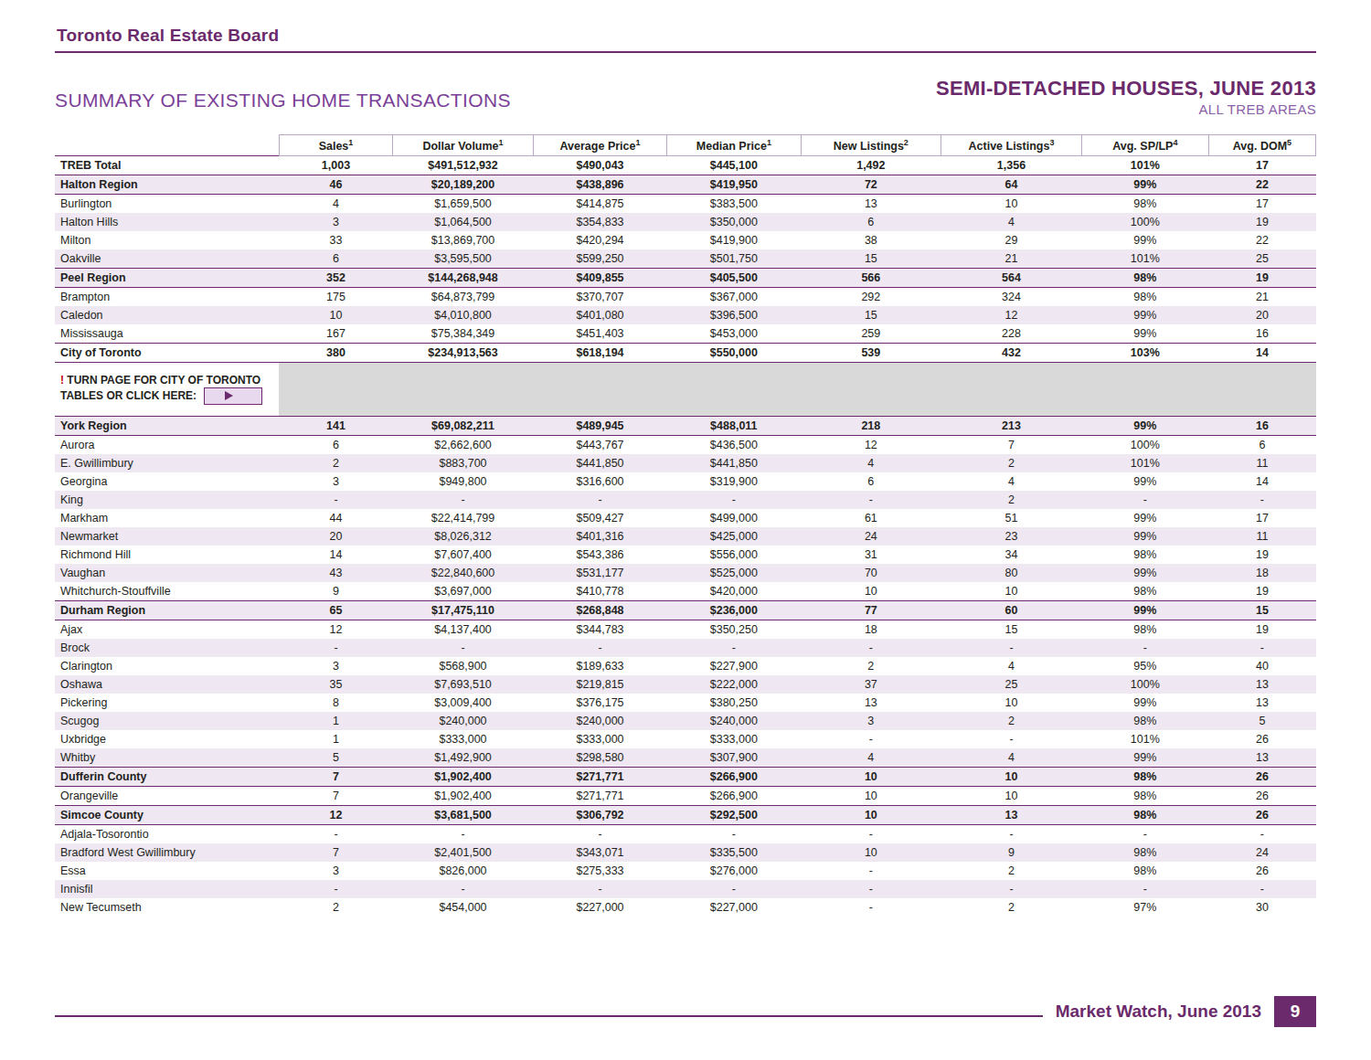Toronto Real Estate Board
SUMMARY OF EXISTING HOME TRANSACTIONS
SEMI-DETACHED HOUSES, JUNE 2013
ALL TREB AREAS
| | Sales 1 | Dollar Volume 1 | Average Price 1 | Median Price 1 | New Listings 2 | Active Listings 3 | Avg. SP/LP 4 | Avg. DOM 5 |
| --- | --- | --- | --- | --- | --- | --- | --- | --- |
| TREB Total | 1,003 | $491,512,932 | $490,043 | $445,100 | 1,492 | 1,356 | 101% | 17 |
| Halton Region | 46 | $20,189,200 | $438,896 | $419,950 | 72 | 64 | 99% | 22 |
| Burlington | 4 | $1,659,500 | $414,875 | $383,500 | 13 | 10 | 98% | 17 |
| Halton Hills | 3 | $1,064,500 | $354,833 | $350,000 | 6 | 4 | 100% | 19 |
| Milton | 33 | $13,869,700 | $420,294 | $419,900 | 38 | 29 | 99% | 22 |
| Oakville | 6 | $3,595,500 | $599,250 | $501,750 | 15 | 21 | 101% | 25 |
| Peel Region | 352 | $144,268,948 | $409,855 | $405,500 | 566 | 564 | 98% | 19 |
| Brampton | 175 | $64,873,799 | $370,707 | $367,000 | 292 | 324 | 98% | 21 |
| Caledon | 10 | $4,010,800 | $401,080 | $396,500 | 15 | 12 | 99% | 20 |
| Mississauga | 167 | $75,384,349 | $451,403 | $453,000 | 259 | 228 | 99% | 16 |
| City of Toronto | 380 | $234,913,563 | $618,194 | $550,000 | 539 | 432 | 103% | 14 |
| ! TURN PAGE FOR CITY OF TORONTO TABLES OR CLICK HERE: | | | | | | | | |
| York Region | 141 | $69,082,211 | $489,945 | $488,011 | 218 | 213 | 99% | 16 |
| Aurora | 6 | $2,662,600 | $443,767 | $436,500 | 12 | 7 | 100% | 6 |
| E. Gwillimbury | 2 | $883,700 | $441,850 | $441,850 | 4 | 2 | 101% | 11 |
| Georgina | 3 | $949,800 | $316,600 | $319,900 | 6 | 4 | 99% | 14 |
| King | - | - | - | - | - | 2 | - | - |
| Markham | 44 | $22,414,799 | $509,427 | $499,000 | 61 | 51 | 99% | 17 |
| Newmarket | 20 | $8,026,312 | $401,316 | $425,000 | 24 | 23 | 99% | 11 |
| Richmond Hill | 14 | $7,607,400 | $543,386 | $556,000 | 31 | 34 | 98% | 19 |
| Vaughan | 43 | $22,840,600 | $531,177 | $525,000 | 70 | 80 | 99% | 18 |
| Whitchurch-Stouffville | 9 | $3,697,000 | $410,778 | $420,000 | 10 | 10 | 98% | 19 |
| Durham Region | 65 | $17,475,110 | $268,848 | $236,000 | 77 | 60 | 99% | 15 |
| Ajax | 12 | $4,137,400 | $344,783 | $350,250 | 18 | 15 | 98% | 19 |
| Brock | - | - | - | - | - | - | - | - |
| Clarington | 3 | $568,900 | $189,633 | $227,900 | 2 | 4 | 95% | 40 |
| Oshawa | 35 | $7,693,510 | $219,815 | $222,000 | 37 | 25 | 100% | 13 |
| Pickering | 8 | $3,009,400 | $376,175 | $380,250 | 13 | 10 | 99% | 13 |
| Scugog | 1 | $240,000 | $240,000 | $240,000 | 3 | 2 | 98% | 5 |
| Uxbridge | 1 | $333,000 | $333,000 | $333,000 | - | - | 101% | 26 |
| Whitby | 5 | $1,492,900 | $298,580 | $307,900 | 4 | 4 | 99% | 13 |
| Dufferin County | 7 | $1,902,400 | $271,771 | $266,900 | 10 | 10 | 98% | 26 |
| Orangeville | 7 | $1,902,400 | $271,771 | $266,900 | 10 | 10 | 98% | 26 |
| Simcoe County | 12 | $3,681,500 | $306,792 | $292,500 | 10 | 13 | 98% | 26 |
| Adjala-Tosorontio | - | - | - | - | - | - | - | - |
| Bradford West Gwillimbury | 7 | $2,401,500 | $343,071 | $335,500 | 10 | 9 | 98% | 24 |
| Essa | 3 | $826,000 | $275,333 | $276,000 | - | 2 | 98% | 26 |
| Innisfil | - | - | - | - | - | - | - | - |
| New Tecumseth | 2 | $454,000 | $227,000 | $227,000 | - | 2 | 97% | 30 |
Market Watch, June 2013
9